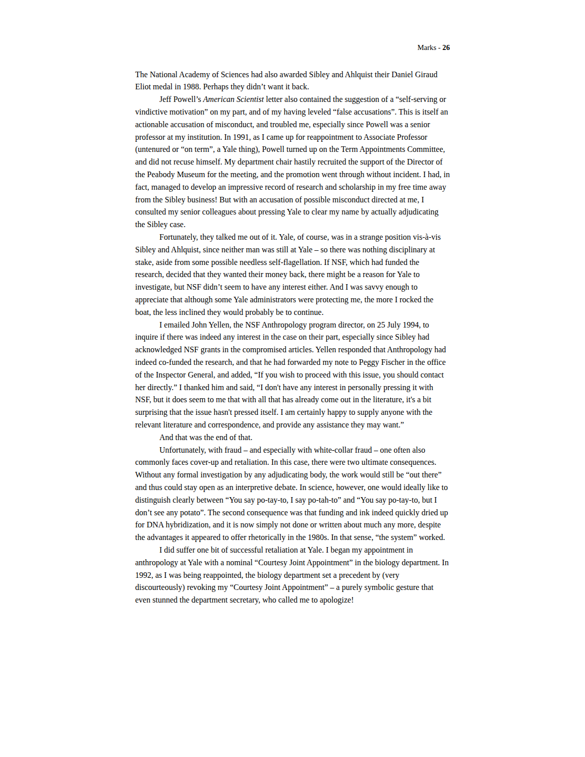Marks - 26
The National Academy of Sciences had also awarded Sibley and Ahlquist their Daniel Giraud Eliot medal in 1988. Perhaps they didn’t want it back.
Jeff Powell’s American Scientist letter also contained the suggestion of a “self-serving or vindictive motivation” on my part, and of my having leveled “false accusations”. This is itself an actionable accusation of misconduct, and troubled me, especially since Powell was a senior professor at my institution. In 1991, as I came up for reappointment to Associate Professor (untenured or “on term”, a Yale thing), Powell turned up on the Term Appointments Committee, and did not recuse himself. My department chair hastily recruited the support of the Director of the Peabody Museum for the meeting, and the promotion went through without incident. I had, in fact, managed to develop an impressive record of research and scholarship in my free time away from the Sibley business! But with an accusation of possible misconduct directed at me, I consulted my senior colleagues about pressing Yale to clear my name by actually adjudicating the Sibley case.
Fortunately, they talked me out of it. Yale, of course, was in a strange position vis-à-vis Sibley and Ahlquist, since neither man was still at Yale – so there was nothing disciplinary at stake, aside from some possible needless self-flagellation. If NSF, which had funded the research, decided that they wanted their money back, there might be a reason for Yale to investigate, but NSF didn’t seem to have any interest either. And I was savvy enough to appreciate that although some Yale administrators were protecting me, the more I rocked the boat, the less inclined they would probably be to continue.
I emailed John Yellen, the NSF Anthropology program director, on 25 July 1994, to inquire if there was indeed any interest in the case on their part, especially since Sibley had acknowledged NSF grants in the compromised articles. Yellen responded that Anthropology had indeed co-funded the research, and that he had forwarded my note to Peggy Fischer in the office of the Inspector General, and added, “If you wish to proceed with this issue, you should contact her directly.” I thanked him and said, “I don't have any interest in personally pressing it with NSF, but it does seem to me that with all that has already come out in the literature, it's a bit surprising that the issue hasn't pressed itself. I am certainly happy to supply anyone with the relevant literature and correspondence, and provide any assistance they may want.”
And that was the end of that.
Unfortunately, with fraud – and especially with white-collar fraud – one often also commonly faces cover-up and retaliation. In this case, there were two ultimate consequences. Without any formal investigation by any adjudicating body, the work would still be “out there” and thus could stay open as an interpretive debate. In science, however, one would ideally like to distinguish clearly between “You say po-tay-to, I say po-tah-to” and “You say po-tay-to, but I don’t see any potato”. The second consequence was that funding and ink indeed quickly dried up for DNA hybridization, and it is now simply not done or written about much any more, despite the advantages it appeared to offer rhetorically in the 1980s. In that sense, “the system” worked.
I did suffer one bit of successful retaliation at Yale. I began my appointment in anthropology at Yale with a nominal “Courtesy Joint Appointment” in the biology department. In 1992, as I was being reappointed, the biology department set a precedent by (very discourteously) revoking my “Courtesy Joint Appointment” – a purely symbolic gesture that even stunned the department secretary, who called me to apologize!